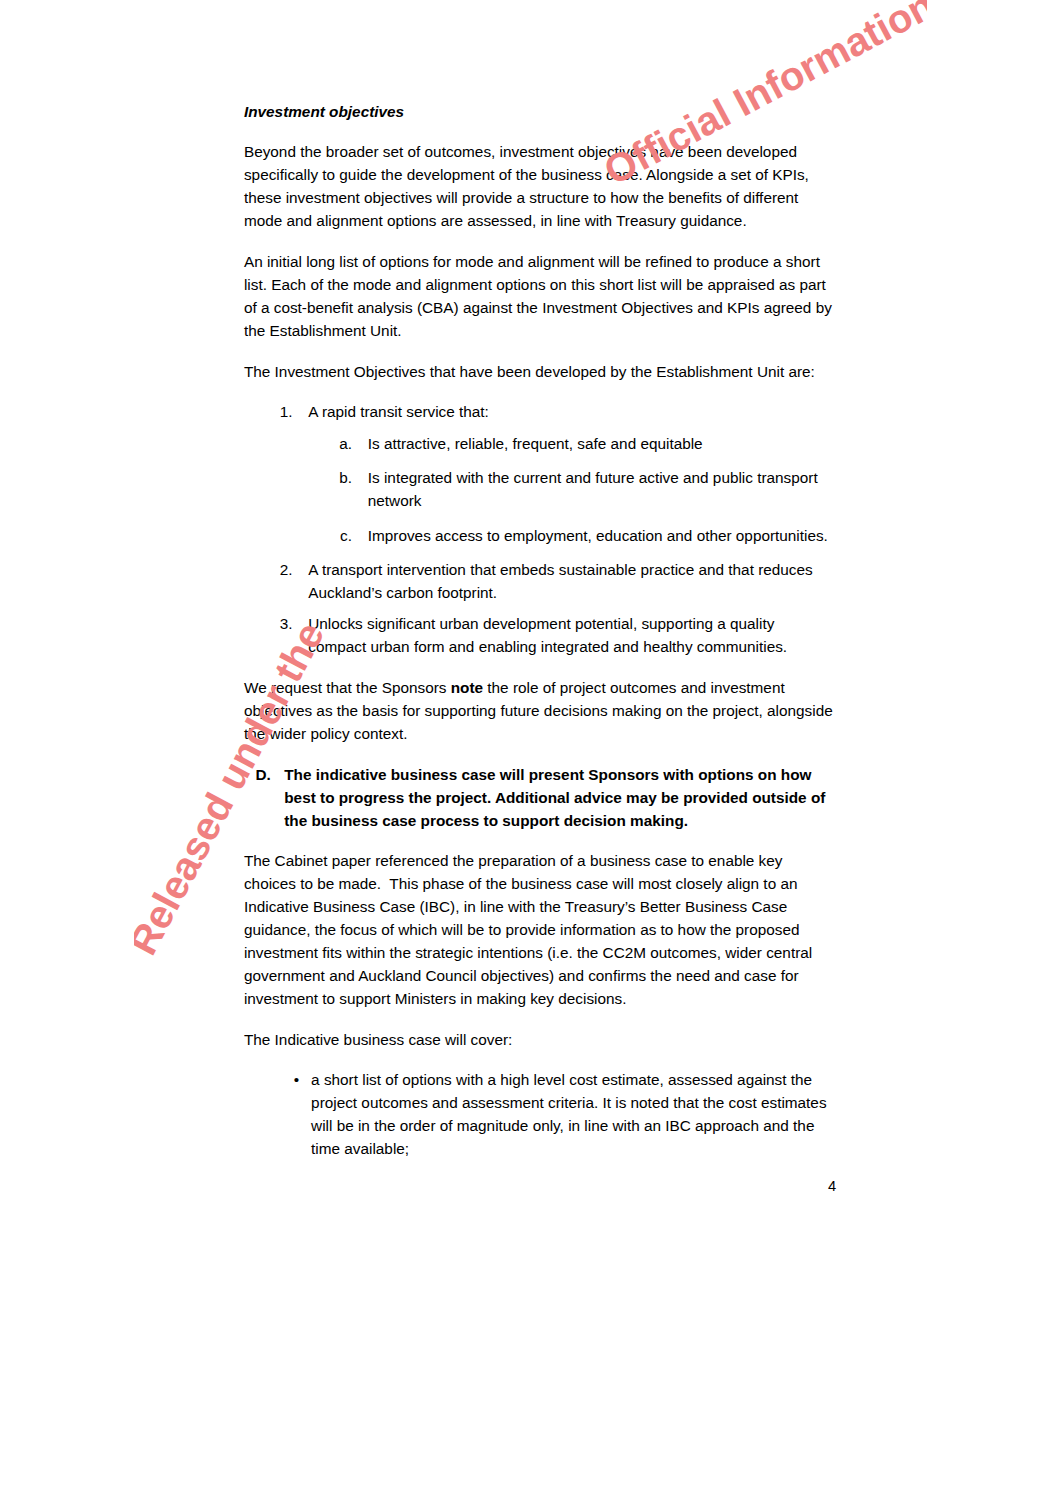Official Information Act 1982 Released under the
Investment objectives
Beyond the broader set of outcomes, investment objectives have been developed specifically to guide the development of the business case. Alongside a set of KPIs, these investment objectives will provide a structure to how the benefits of different mode and alignment options are assessed, in line with Treasury guidance.
An initial long list of options for mode and alignment will be refined to produce a short list. Each of the mode and alignment options on this short list will be appraised as part of a cost-benefit analysis (CBA) against the Investment Objectives and KPIs agreed by the Establishment Unit.
The Investment Objectives that have been developed by the Establishment Unit are:
A rapid transit service that:
Is attractive, reliable, frequent, safe and equitable
Is integrated with the current and future active and public transport network
Improves access to employment, education and other opportunities.
A transport intervention that embeds sustainable practice and that reduces Auckland’s carbon footprint.
Unlocks significant urban development potential, supporting a quality compact urban form and enabling integrated and healthy communities.
We request that the Sponsors note the role of project outcomes and investment objectives as the basis for supporting future decisions making on the project, alongside the wider policy context.
D.
The indicative business case will present Sponsors with options on how best to progress the project. Additional advice may be provided outside of the business case process to support decision making.
The Cabinet paper referenced the preparation of a business case to enable key choices to be made. This phase of the business case will most closely align to an Indicative Business Case (IBC), in line with the Treasury’s Better Business Case guidance, the focus of which will be to provide information as to how the proposed investment fits within the strategic intentions (i.e. the CC2M outcomes, wider central government and Auckland Council objectives) and confirms the need and case for investment to support Ministers in making key decisions.
The Indicative business case will cover:
a short list of options with a high level cost estimate, assessed against the project outcomes and assessment criteria. It is noted that the cost estimates will be in the order of magnitude only, in line with an IBC approach and the time available;
4